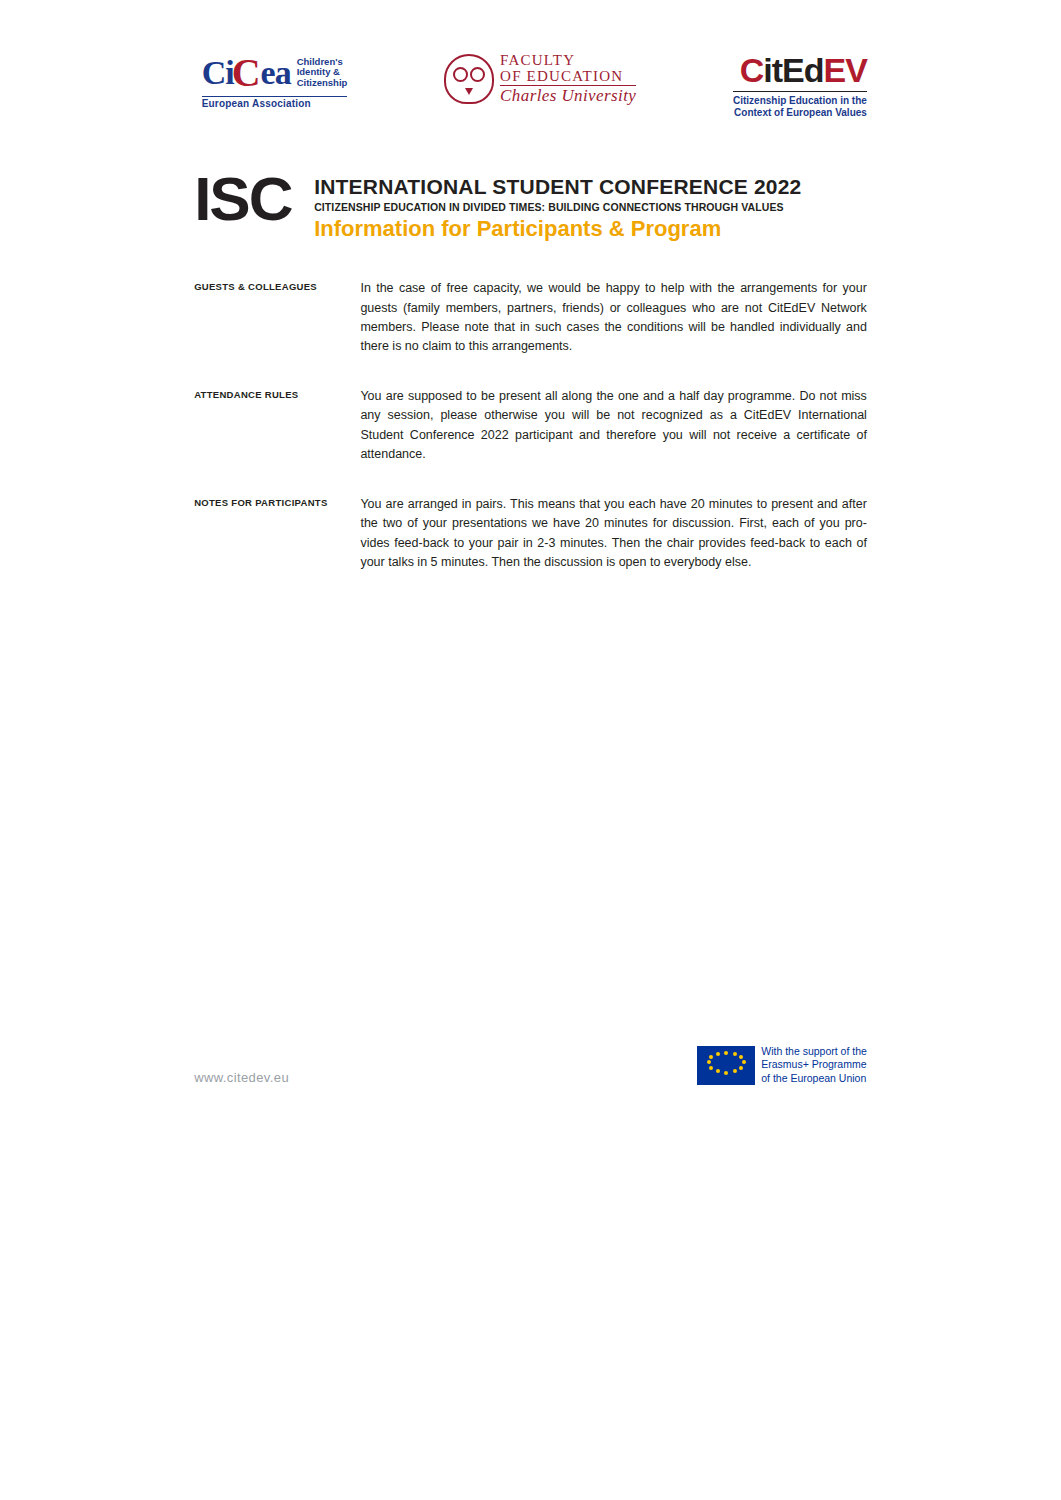Ci Cea Children's
Identity &
Citizenship
European Association
Faculty
of Education
Charles University
Cit Ed EV
Citizenship Education in the
Context of European Values
ISC
INTERNATIONAL STUDENT CONFERENCE 2022
Citizenship Education in Divided Times: Building Connections Through Values
Information for Participants & Program
Guests & Colleagues
In the case of free capacity, we would be happy to help with the arrangements for your guests (family members, partners, friends) or colleagues who are not CitEdEV Network members. Please note that in such cases the conditions will be handled individually and there is no claim to this arrangements.
Attendance Rules
You are supposed to be present all along the one and a half day programme. Do not miss any session, please otherwise you will be not recognized as a CitEdEV International Student Conference 2022 participant and therefore you will not receive a certificate of attendance.
Notes for Participants
You are arranged in pairs. This means that you each have 20 minutes to present and after the two of your presentations we have 20 minutes for discussion. First, each of you provides feed-back to your pair in 2-3 minutes. Then the chair provides feed-back to each of your talks in 5 minutes. Then the discussion is open to everybody else.
www.citedev.eu
With the support of the
Erasmus+ Programme
of the European Union